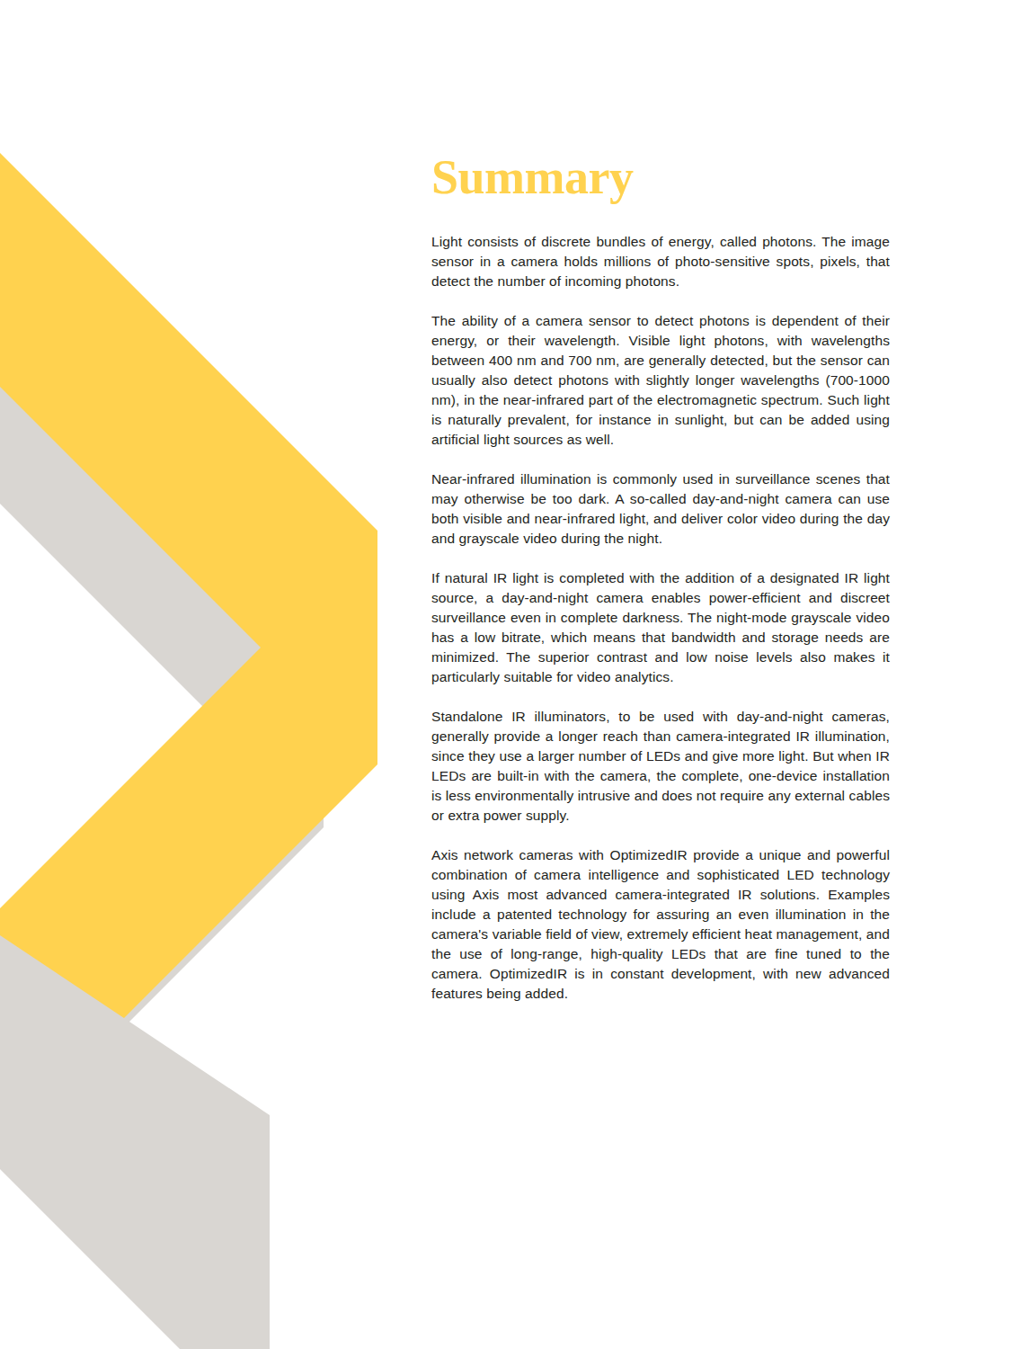Summary
Light consists of discrete bundles of energy, called photons. The image sensor in a camera holds millions of photo-sensitive spots, pixels, that detect the number of incoming photons.
The ability of a camera sensor to detect photons is dependent of their energy, or their wavelength. Visible light photons, with wavelengths between 400 nm and 700 nm, are generally detected, but the sensor can usually also detect photons with slightly longer wavelengths (700-1000 nm), in the near-infrared part of the electromagnetic spectrum. Such light is naturally prevalent, for instance in sunlight, but can be added using artificial light sources as well.
Near-infrared illumination is commonly used in surveillance scenes that may otherwise be too dark. A so-called day-and-night camera can use both visible and near-infrared light, and deliver color video during the day and grayscale video during the night.
If natural IR light is completed with the addition of a designated IR light source, a day-and-night camera enables power-efficient and discreet surveillance even in complete darkness. The night-mode grayscale video has a low bitrate, which means that bandwidth and storage needs are minimized. The superior contrast and low noise levels also makes it particularly suitable for video analytics.
Standalone IR illuminators, to be used with day-and-night cameras, generally provide a longer reach than camera-integrated IR illumination, since they use a larger number of LEDs and give more light. But when IR LEDs are built-in with the camera, the complete, one-device installation is less environmentally intrusive and does not require any external cables or extra power supply.
Axis network cameras with OptimizedIR provide a unique and powerful combination of camera intelligence and sophisticated LED technology using Axis most advanced camera-integrated IR solutions. Examples include a patented technology for assuring an even illumination in the camera's variable field of view, extremely efficient heat management, and the use of long-range, high-quality LEDs that are fine tuned to the camera. OptimizedIR is in constant development, with new advanced features being added.